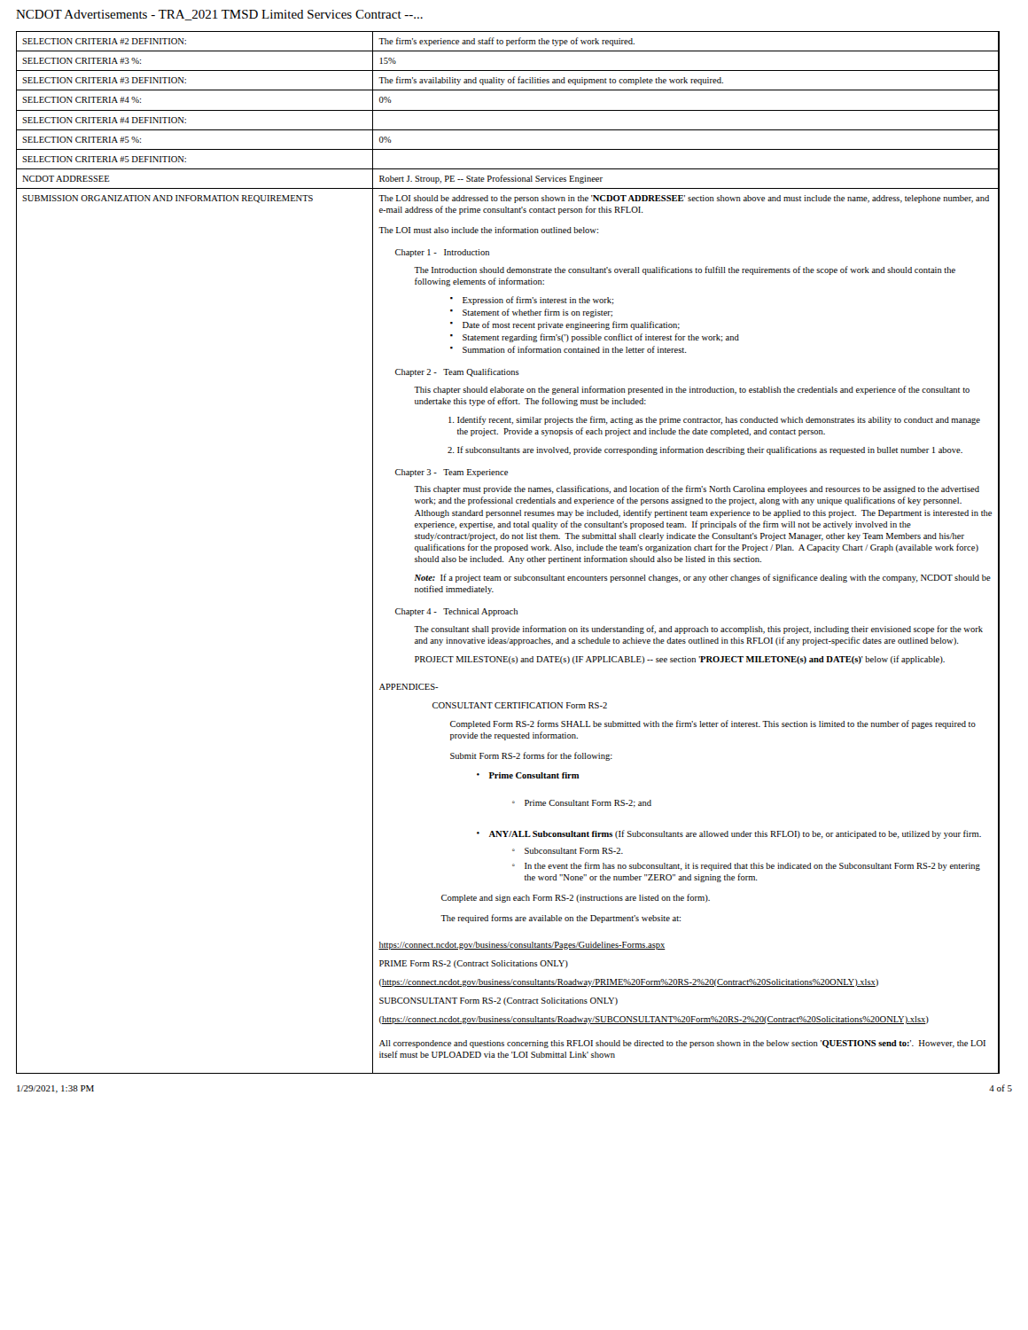NCDOT Advertisements - TRA_2021 TMSD Limited Services Contract --...
| SELECTION CRITERIA #2 DEFINITION: | The firm's experience and staff to perform the type of work required. |
| SELECTION CRITERIA #3 %: | 15% |
| SELECTION CRITERIA #3 DEFINITION: | The firm's availability and quality of facilities and equipment to complete the work required. |
| SELECTION CRITERIA #4 %: | 0% |
| SELECTION CRITERIA #4 DEFINITION: | |
| SELECTION CRITERIA #5 %: | 0% |
| SELECTION CRITERIA #5 DEFINITION: | |
| NCDOT ADDRESSEE | Robert J. Stroup, PE -- State Professional Services Engineer |
| SUBMISSION ORGANIZATION AND INFORMATION REQUIREMENTS | The LOI should be addressed to the person shown in the ' NCDOT ADDRESSEE ' section shown above and must include the name, address, telephone number, and e-mail address of the prime consultant's contact person for this RFLOI. The LOI must also include the information outlined below: Chapter 1 - Introduction The Introduction should demonstrate the consultant's overall qualifications to fulfill the requirements of the scope of work and should contain the following elements of information: Expression of firm's interest in the work; Statement of whether firm is on register; Date of most recent private engineering firm qualification; Statement regarding firm's(') possible conflict of interest for the work; and Summation of information contained in the letter of interest. Chapter 2 - Team Qualifications This chapter should elaborate on the general information presented in the introduction, to establish the credentials and experience of the consultant to undertake this type of effort. The following must be included: Identify recent, similar projects the firm, acting as the prime contractor, has conducted which demonstrates its ability to conduct and manage the project. Provide a synopsis of each project and include the date completed, and contact person. If subconsultants are involved, provide corresponding information describing their qualifications as requested in bullet number 1 above. Chapter 3 - Team Experience This chapter must provide the names, classifications, and location of the firm's North Carolina employees and resources to be assigned to the advertised work; and the professional credentials and experience of the persons assigned to the project, along with any unique qualifications of key personnel. Although standard personnel resumes may be included, identify pertinent team experience to be applied to this project. The Department is interested in the experience, expertise, and total quality of the consultant's proposed team. If principals of the firm will not be actively involved in the study/contract/project, do not list them. The submittal shall clearly indicate the Consultant's Project Manager, other key Team Members and his/her qualifications for the proposed work. Also, include the team's organization chart for the Project / Plan. A Capacity Chart / Graph (available work force) should also be included. Any other pertinent information should also be listed in this section. Note: If a project team or subconsultant encounters personnel changes, or any other changes of significance dealing with the company, NCDOT should be notified immediately. Chapter 4 - Technical Approach The consultant shall provide information on its understanding of, and approach to accomplish, this project, including their envisioned scope for the work and any innovative ideas/approaches, and a schedule to achieve the dates outlined in this RFLOI (if any project-specific dates are outlined below). PROJECT MILESTONE(s) and DATE(s) (IF APPLICABLE) -- see section ' PROJECT MILETONE(s) and DATE(s) ' below (if applicable). APPENDICES- CONSULTANT CERTIFICATION Form RS-2 Completed Form RS-2 forms SHALL be submitted with the firm's letter of interest. This section is limited to the number of pages required to provide the requested information. Submit Form RS-2 forms for the following: Prime Consultant firm Prime Consultant Form RS-2; and ANY/ALL Subconsultant firms (If Subconsultants are allowed under this RFLOI) to be, or anticipated to be, utilized by your firm. Subconsultant Form RS-2. In the event the firm has no subconsultant, it is required that this be indicated on the Subconsultant Form RS-2 by entering the word "None" or the number "ZERO" and signing the form. Complete and sign each Form RS-2 (instructions are listed on the form). The required forms are available on the Department's website at: https://connect.ncdot.gov/business/consultants/Pages/Guidelines-Forms.aspx PRIME Form RS-2 (Contract Solicitations ONLY) ( https://connect.ncdot.gov/business/consultants/Roadway/PRIME%20Form%20RS-2%20(Contract%20Solicitations%20ONLY).xlsx ) SUBCONSULTANT Form RS-2 (Contract Solicitations ONLY) ( https://connect.ncdot.gov/business/consultants/Roadway/SUBCONSULTANT%20Form%20RS-2%20(Contract%20Solicitations%20ONLY).xlsx ) All correspondence and questions concerning this RFLOI should be directed to the person shown in the below section ' QUESTIONS send to: '. However, the LOI itself must be UPLOADED via the 'LOI Submittal Link' shown |
1/29/2021, 1:38 PM
4 of 5